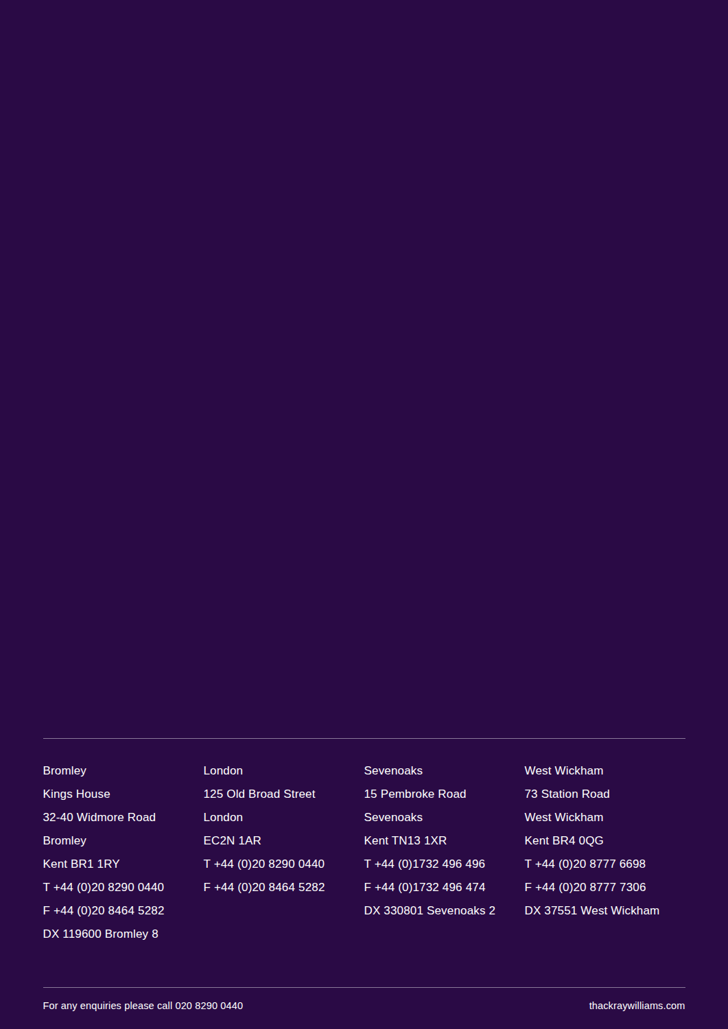Bromley
Kings House
32-40 Widmore Road
Bromley
Kent BR1 1RY
T +44 (0)20 8290 0440
F +44 (0)20 8464 5282
DX 119600 Bromley 8
London
125 Old Broad Street
London
EC2N 1AR
T +44 (0)20 8290 0440
F +44 (0)20 8464 5282
Sevenoaks
15 Pembroke Road
Sevenoaks
Kent TN13 1XR
T +44 (0)1732 496 496
F +44 (0)1732 496 474
DX 330801 Sevenoaks 2
West Wickham
73 Station Road
West Wickham
Kent BR4 0QG
T +44 (0)20 8777 6698
F +44 (0)20 8777 7306
DX 37551 West Wickham
For any enquiries please call 020 8290 0440
thackraywilliams.com